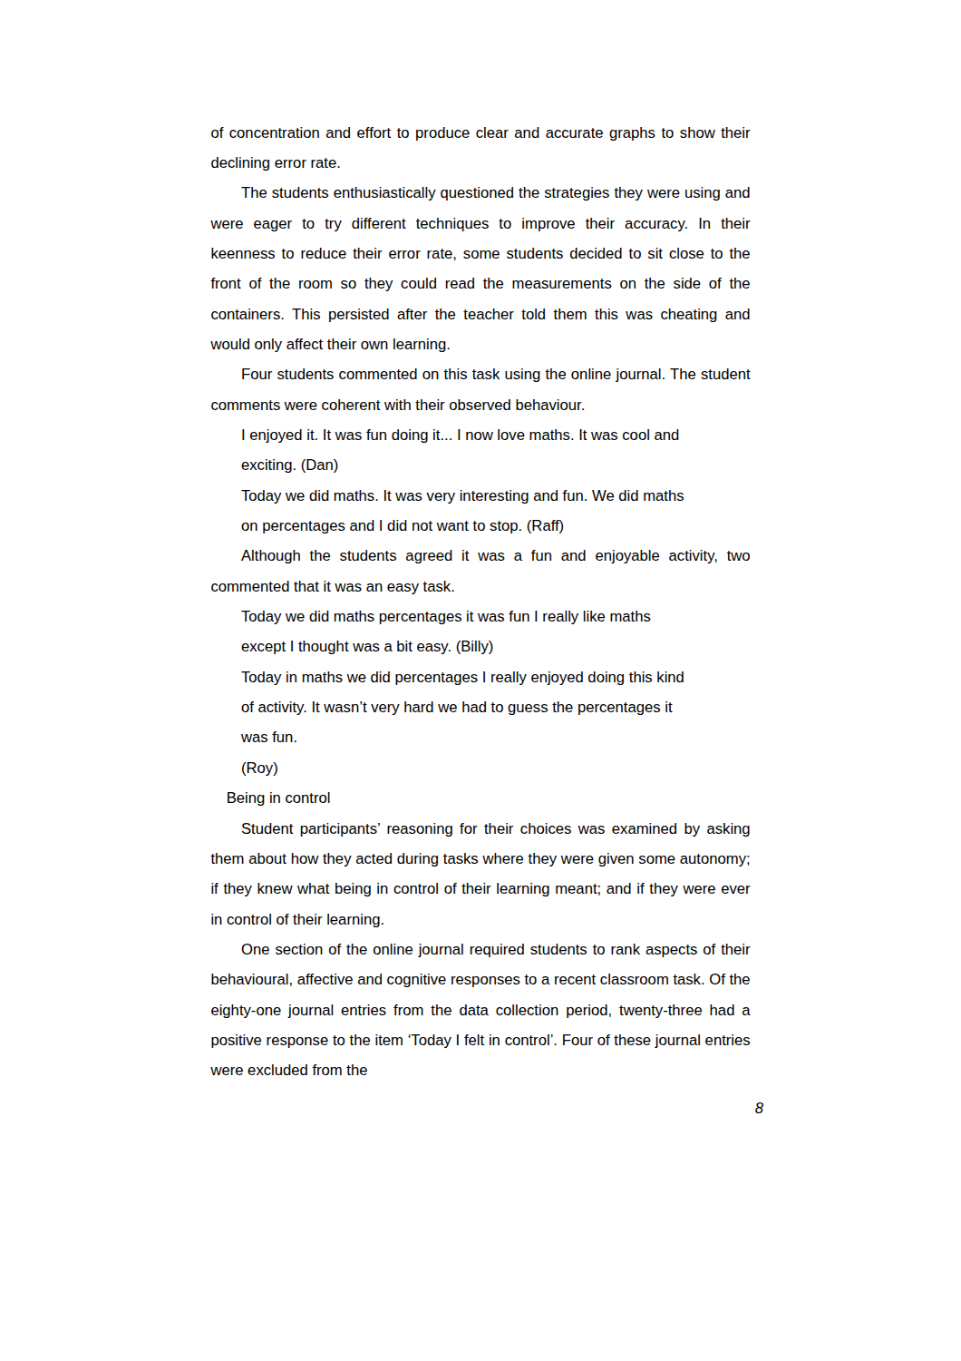of concentration and effort to produce clear and accurate graphs to show their declining error rate.
The students enthusiastically questioned the strategies they were using and were eager to try different techniques to improve their accuracy. In their keenness to reduce their error rate, some students decided to sit close to the front of the room so they could read the measurements on the side of the containers. This persisted after the teacher told them this was cheating and would only affect their own learning.
Four students commented on this task using the online journal. The student comments were coherent with their observed behaviour.
I enjoyed it. It was fun doing it... I now love maths. It was cool and exciting. (Dan)
Today we did maths. It was very interesting and fun. We did maths on percentages and I did not want to stop. (Raff)
Although the students agreed it was a fun and enjoyable activity, two commented that it was an easy task.
Today we did maths percentages it was fun I really like maths except I thought was a bit easy. (Billy)
Today in maths we did percentages I really enjoyed doing this kind of activity. It wasn’t very hard we had to guess the percentages it was fun.
(Roy)
Being in control
Student participants’ reasoning for their choices was examined by asking them about how they acted during tasks where they were given some autonomy; if they knew what being in control of their learning meant; and if they were ever in control of their learning.
One section of the online journal required students to rank aspects of their behavioural, affective and cognitive responses to a recent classroom task. Of the eighty-one journal entries from the data collection period, twenty-three had a positive response to the item ‘Today I felt in control’. Four of these journal entries were excluded from the
8